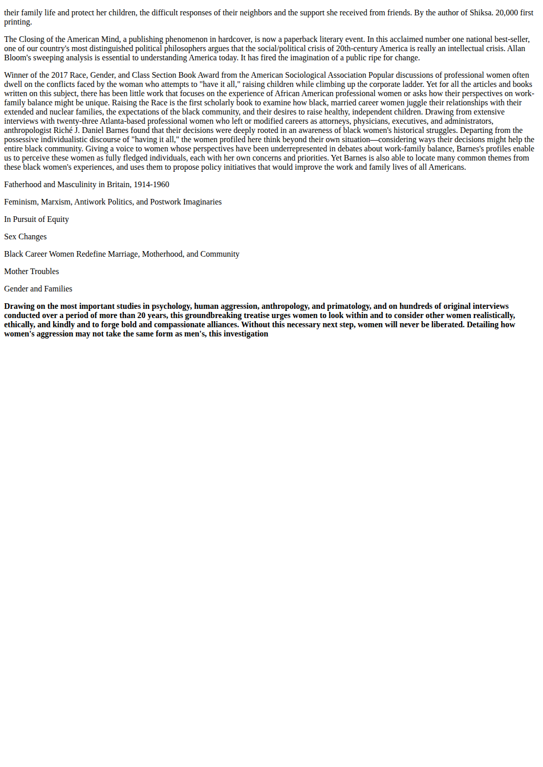their family life and protect her children, the difficult responses of their neighbors and the support she received from friends. By the author of Shiksa. 20,000 first printing.
The Closing of the American Mind, a publishing phenomenon in hardcover, is now a paperback literary event. In this acclaimed number one national best-seller, one of our country's most distinguished political philosophers argues that the social/political crisis of 20th-century America is really an intellectual crisis. Allan Bloom's sweeping analysis is essential to understanding America today. It has fired the imagination of a public ripe for change.
Winner of the 2017 Race, Gender, and Class Section Book Award from the American Sociological Association Popular discussions of professional women often dwell on the conflicts faced by the woman who attempts to "have it all," raising children while climbing up the corporate ladder. Yet for all the articles and books written on this subject, there has been little work that focuses on the experience of African American professional women or asks how their perspectives on work-family balance might be unique. Raising the Race is the first scholarly book to examine how black, married career women juggle their relationships with their extended and nuclear families, the expectations of the black community, and their desires to raise healthy, independent children. Drawing from extensive interviews with twenty-three Atlanta-based professional women who left or modified careers as attorneys, physicians, executives, and administrators, anthropologist Riché J. Daniel Barnes found that their decisions were deeply rooted in an awareness of black women's historical struggles. Departing from the possessive individualistic discourse of "having it all," the women profiled here think beyond their own situation—considering ways their decisions might help the entire black community. Giving a voice to women whose perspectives have been underrepresented in debates about work-family balance, Barnes's profiles enable us to perceive these women as fully fledged individuals, each with her own concerns and priorities. Yet Barnes is also able to locate many common themes from these black women's experiences, and uses them to propose policy initiatives that would improve the work and family lives of all Americans.
Fatherhood and Masculinity in Britain, 1914-1960
Feminism, Marxism, Antiwork Politics, and Postwork Imaginaries
In Pursuit of Equity
Sex Changes
Black Career Women Redefine Marriage, Motherhood, and Community
Mother Troubles
Gender and Families
Drawing on the most important studies in psychology, human aggression, anthropology, and primatology, and on hundreds of original interviews conducted over a period of more than 20 years, this groundbreaking treatise urges women to look within and to consider other women realistically, ethically, and kindly and to forge bold and compassionate alliances. Without this necessary next step, women will never be liberated. Detailing how women's aggression may not take the same form as men's, this investigation